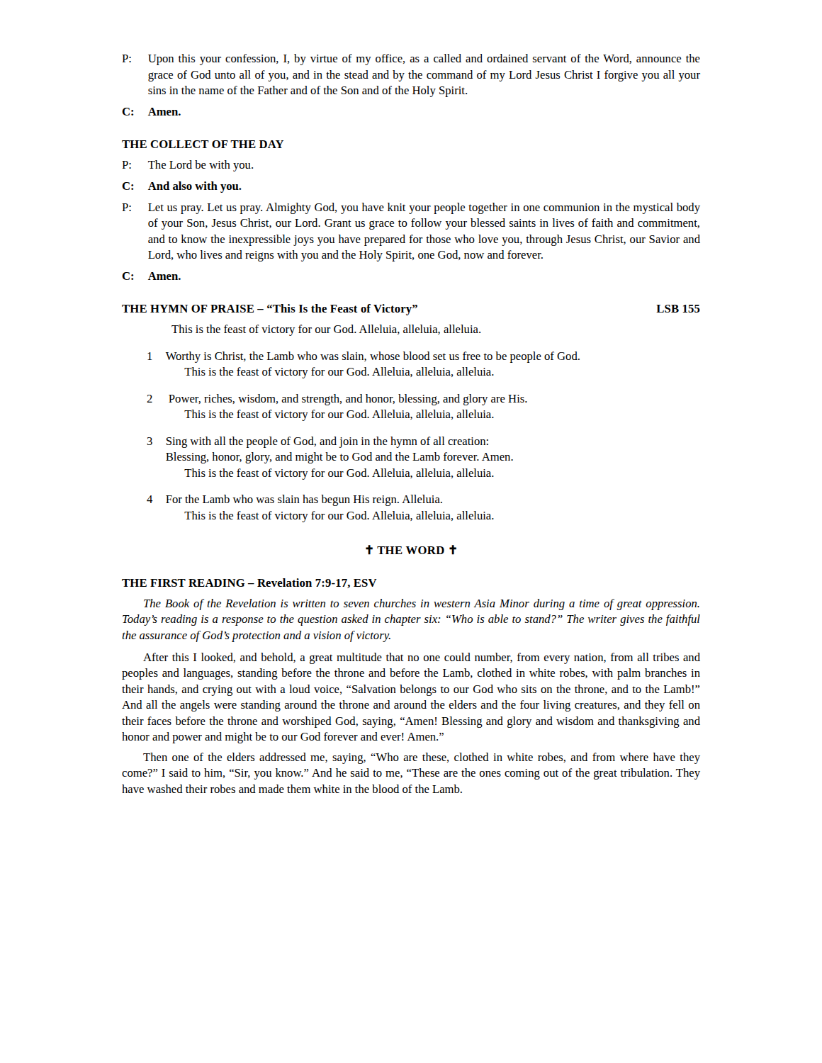P: Upon this your confession, I, by virtue of my office, as a called and ordained servant of the Word, announce the grace of God unto all of you, and in the stead and by the command of my Lord Jesus Christ I forgive you all your sins in the name of the Father and of the Son and of the Holy Spirit.
C: Amen.
THE COLLECT OF THE DAY
P: The Lord be with you.
C: And also with you.
P: Let us pray. Let us pray. Almighty God, you have knit your people together in one communion in the mystical body of your Son, Jesus Christ, our Lord. Grant us grace to follow your blessed saints in lives of faith and commitment, and to know the inexpressible joys you have prepared for those who love you, through Jesus Christ, our Savior and Lord, who lives and reigns with you and the Holy Spirit, one God, now and forever.
C: Amen.
THE HYMN OF PRAISE – “This Is the Feast of Victory”LSB 155
This is the feast of victory for our God. Alleluia, alleluia, alleluia.
1
Worthy is Christ, the Lamb who was slain, whose blood set us free to be people of God. This is the feast of victory for our God. Alleluia, alleluia, alleluia.
2
Power, riches, wisdom, and strength, and honor, blessing, and glory are His. This is the feast of victory for our God. Alleluia, alleluia, alleluia.
3
Sing with all the people of God, and join in the hymn of all creation:
Blessing, honor, glory, and might be to God and the Lamb forever. Amen. This is the feast of victory for our God. Alleluia, alleluia, alleluia.
4
For the Lamb who was slain has begun His reign. Alleluia. This is the feast of victory for our God. Alleluia, alleluia, alleluia.
✝ THE WORD ✝
THE FIRST READING – Revelation 7:9-17, ESV
The Book of the Revelation is written to seven churches in western Asia Minor during a time of great oppression. Today’s reading is a response to the question asked in chapter six: “Who is able to stand?” The writer gives the faithful the assurance of God’s protection and a vision of victory.
After this I looked, and behold, a great multitude that no one could number, from every nation, from all tribes and peoples and languages, standing before the throne and before the Lamb, clothed in white robes, with palm branches in their hands, and crying out with a loud voice, “Salvation belongs to our God who sits on the throne, and to the Lamb!” And all the angels were standing around the throne and around the elders and the four living creatures, and they fell on their faces before the throne and worshiped God, saying, “Amen! Blessing and glory and wisdom and thanksgiving and honor and power and might be to our God forever and ever! Amen.”
Then one of the elders addressed me, saying, “Who are these, clothed in white robes, and from where have they come?” I said to him, “Sir, you know.” And he said to me, “These are the ones coming out of the great tribulation. They have washed their robes and made them white in the blood of the Lamb.